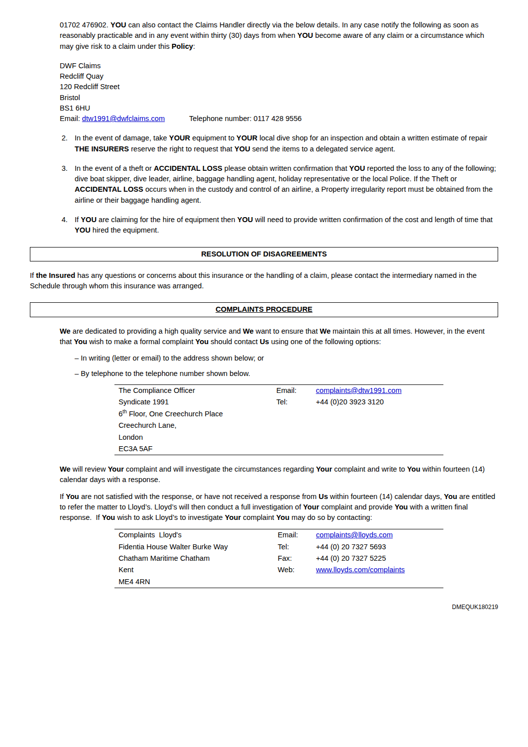01702 476902. YOU can also contact the Claims Handler directly via the below details. In any case notify the following as soon as reasonably practicable and in any event within thirty (30) days from when YOU become aware of any claim or a circumstance which may give risk to a claim under this Policy:
DWF Claims
Redcliff Quay
120 Redcliff Street
Bristol
BS1 6HU
Email: dtw1991@dwfclaims.com Telephone number: 0117 428 9556
In the event of damage, take YOUR equipment to YOUR local dive shop for an inspection and obtain a written estimate of repair THE INSURERS reserve the right to request that YOU send the items to a delegated service agent.
In the event of a theft or ACCIDENTAL LOSS please obtain written confirmation that YOU reported the loss to any of the following; dive boat skipper, dive leader, airline, baggage handling agent, holiday representative or the local Police. If the Theft or ACCIDENTAL LOSS occurs when in the custody and control of an airline, a Property irregularity report must be obtained from the airline or their baggage handling agent.
If YOU are claiming for the hire of equipment then YOU will need to provide written confirmation of the cost and length of time that YOU hired the equipment.
RESOLUTION OF DISAGREEMENTS
If the Insured has any questions or concerns about this insurance or the handling of a claim, please contact the intermediary named in the Schedule through whom this insurance was arranged.
COMPLAINTS PROCEDURE
We are dedicated to providing a high quality service and We want to ensure that We maintain this at all times. However, in the event that You wish to make a formal complaint You should contact Us using one of the following options:
– In writing (letter or email) to the address shown below; or
– By telephone to the telephone number shown below.
| The Compliance Officer | Email: | complaints@dtw1991.com |
| Syndicate 1991 | Tel: | +44 (0)20 3923 3120 |
| 6 th Floor, One Creechurch Place | | |
| Creechurch Lane, | | |
| London | | |
| EC3A 5AF | | |
We will review Your complaint and will investigate the circumstances regarding Your complaint and write to You within fourteen (14) calendar days with a response.
If You are not satisfied with the response, or have not received a response from Us within fourteen (14) calendar days, You are entitled to refer the matter to Lloyd’s. Lloyd’s will then conduct a full investigation of Your complaint and provide You with a written final response. If You wish to ask Lloyd’s to investigate Your complaint You may do so by contacting:
| Complaints Lloyd's | Email: | complaints@lloyds.com |
| Fidentia House Walter Burke Way | Tel: | +44 (0) 20 7327 5693 |
| Chatham Maritime Chatham | Fax: | +44 (0) 20 7327 5225 |
| Kent | Web: | www.lloyds.com/complaints |
| ME4 4RN | | |
DMEQUK180219